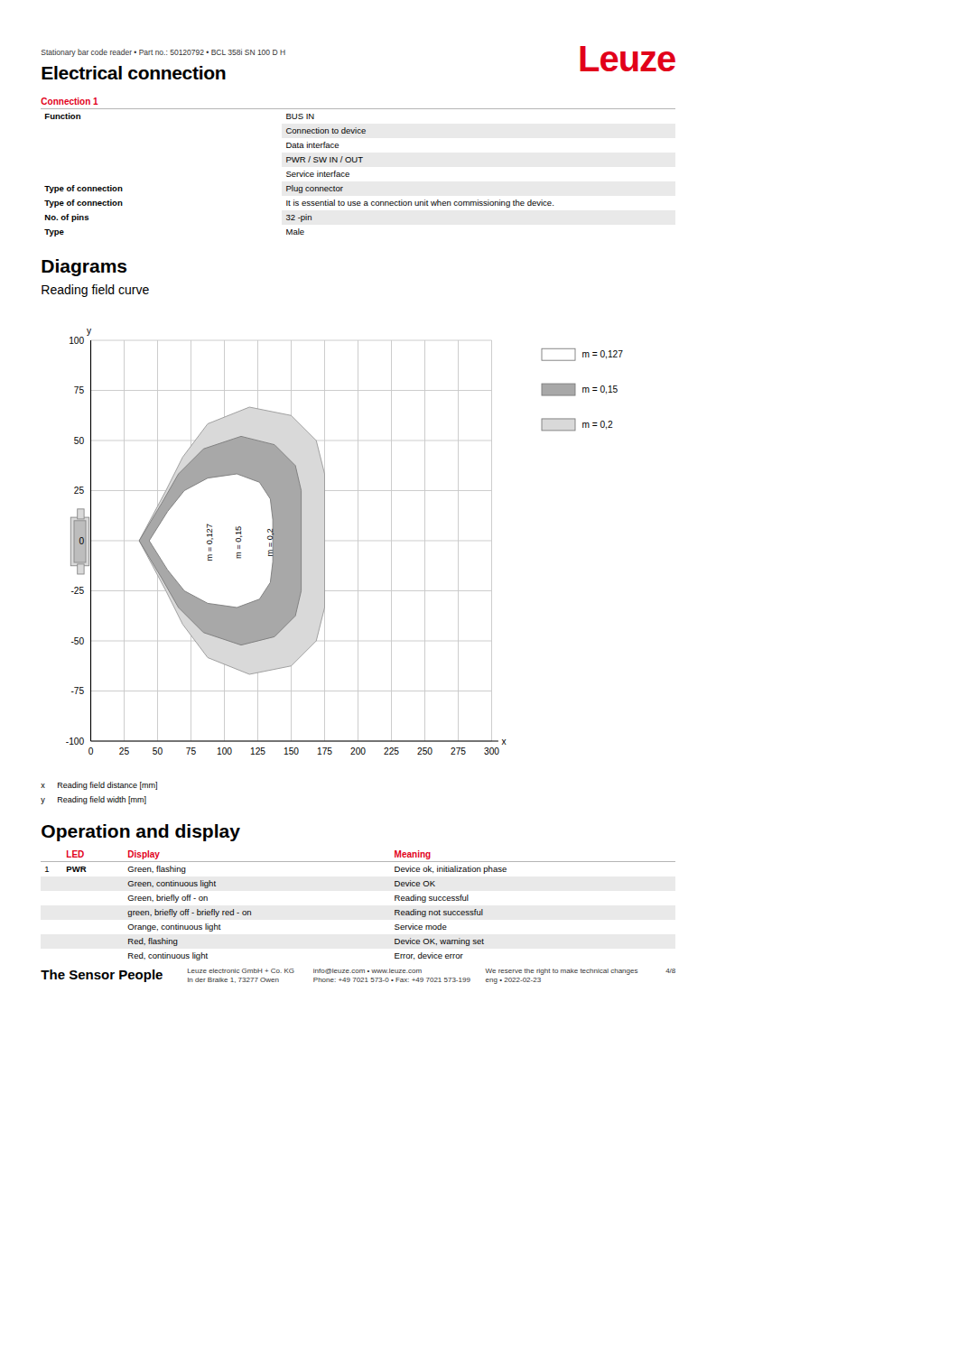Leuze
Stationary bar code reader • Part no.: 50120792 • BCL 358i SN 100 D H
Electrical connection
Connection 1
| Function | BUS IN |
| | Connection to device |
| | Data interface |
| | PWR / SW IN / OUT |
| | Service interface |
| Type of connection | Plug connector |
| Type of connection | It is essential to use a connection unit when commissioning the device. |
| No. of pins | 32 -pin |
| Type | Male |
Diagrams
Reading field curve
100 75 50 25 0 -25 -50 -75 -100 y 0 25 50 75 100 125 150 175 200 225 250 275 300 x m = 0,127 m = 0,15 m = 0,2 m = 0,127 m = 0,15 m = 0,2
x Reading field distance [mm]
y Reading field width [mm]
Operation and display
| | LED | Display | Meaning |
| --- | --- | --- | --- |
| 1 | PWR | Green, flashing | Device ok, initialization phase |
| | | Green, continuous light | Device OK |
| | | Green, briefly off - on | Reading successful |
| | | green, briefly off - briefly red - on | Reading not successful |
| | | Orange, continuous light | Service mode |
| | | Red, flashing | Device OK, warning set |
| | | Red, continuous light | Error, device error |
The Sensor People
Leuze electronic GmbH + Co. KG
In der Braike 1, 73277 Owen
info@leuze.com • www.leuze.com
Phone: +49 7021 573-0 • Fax: +49 7021 573-199
We reserve the right to make technical changes
eng • 2022-02-23
4/8